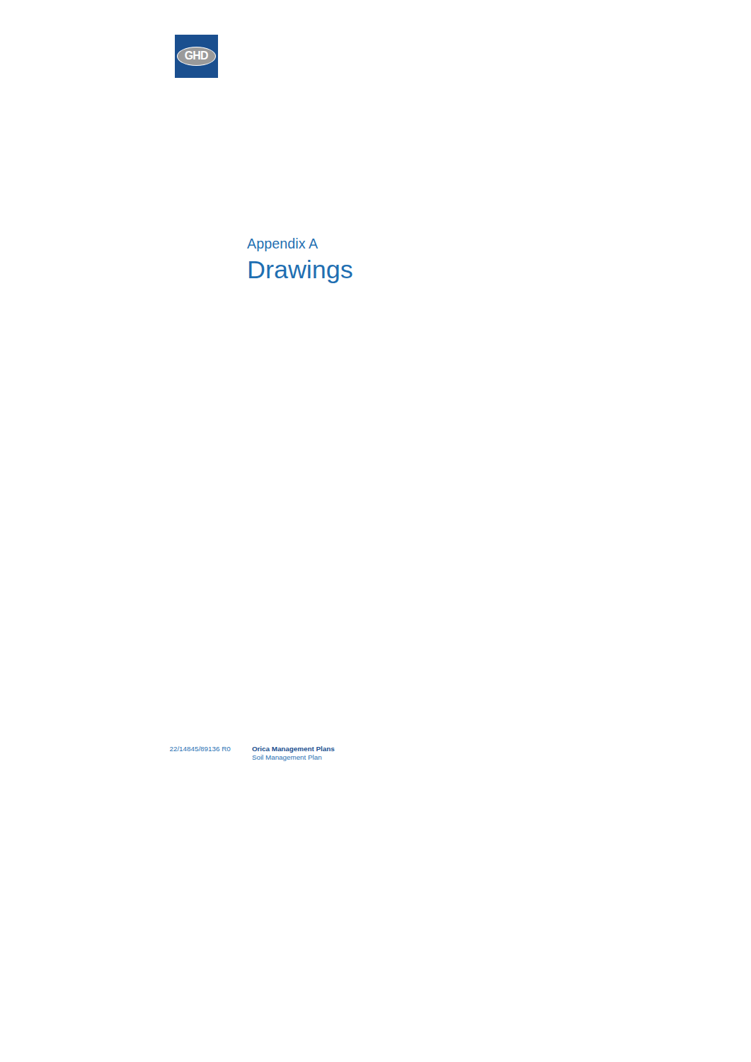GHD
Appendix A
Drawings
22/14845/89136 R0 Orica Management Plans Soil Management Plan